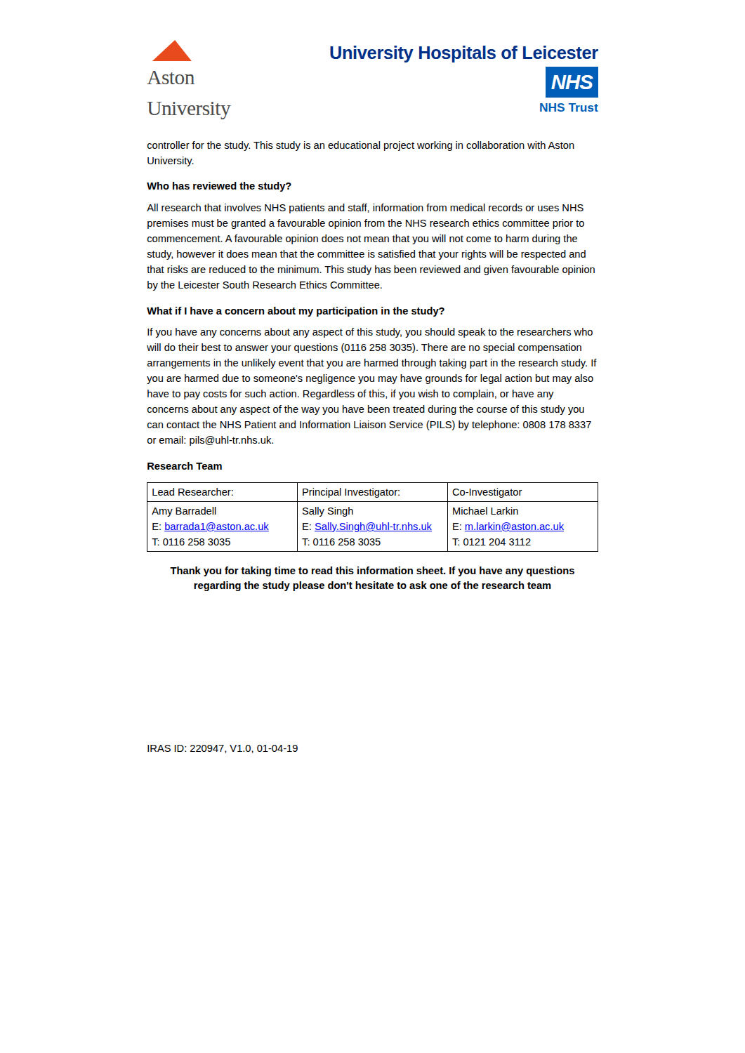Aston University
University Hospitals of Leicester NHS
NHS Trust
controller for the study. This study is an educational project working in collaboration with Aston University.
Who has reviewed the study?
All research that involves NHS patients and staff, information from medical records or uses NHS premises must be granted a favourable opinion from the NHS research ethics committee prior to commencement. A favourable opinion does not mean that you will not come to harm during the study, however it does mean that the committee is satisfied that your rights will be respected and that risks are reduced to the minimum. This study has been reviewed and given favourable opinion by the Leicester South Research Ethics Committee.
What if I have a concern about my participation in the study?
If you have any concerns about any aspect of this study, you should speak to the researchers who will do their best to answer your questions (0116 258 3035). There are no special compensation arrangements in the unlikely event that you are harmed through taking part in the research study. If you are harmed due to someone's negligence you may have grounds for legal action but may also have to pay costs for such action. Regardless of this, if you wish to complain, or have any concerns about any aspect of the way you have been treated during the course of this study you can contact the NHS Patient and Information Liaison Service (PILS) by telephone: 0808 178 8337 or email: pils@uhl-tr.nhs.uk.
Research Team
| Lead Researcher: | Principal Investigator: | Co-Investigator |
| Amy Barradell E: barrada1@aston.ac.uk T: 0116 258 3035 | Sally Singh E: Sally.Singh@uhl-tr.nhs.uk T: 0116 258 3035 | Michael Larkin E: m.larkin@aston.ac.uk T: 0121 204 3112 |
Thank you for taking time to read this information sheet. If you have any questions regarding the study please don't hesitate to ask one of the research team
IRAS ID: 220947, V1.0, 01-04-19